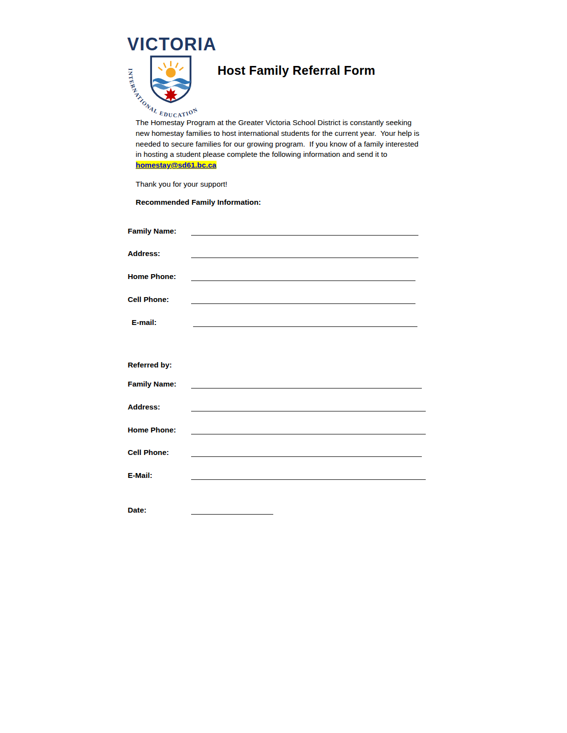VICTORIA
INTERNATIONAL EDUCATION
Host Family Referral Form
The Homestay Program at the Greater Victoria School District is constantly seeking new homestay families to host international students for the current year. Your help is needed to secure families for our growing program. If you know of a family interested in hosting a student please complete the following information and send it to homestay@sd61.bc.ca
Thank you for your support!
Recommended Family Information:
Family Name:
Address:
Home Phone:
Cell Phone:
E-mail:
Referred by:
Family Name:
Address:
Home Phone:
Cell Phone:
E-Mail:
Date: